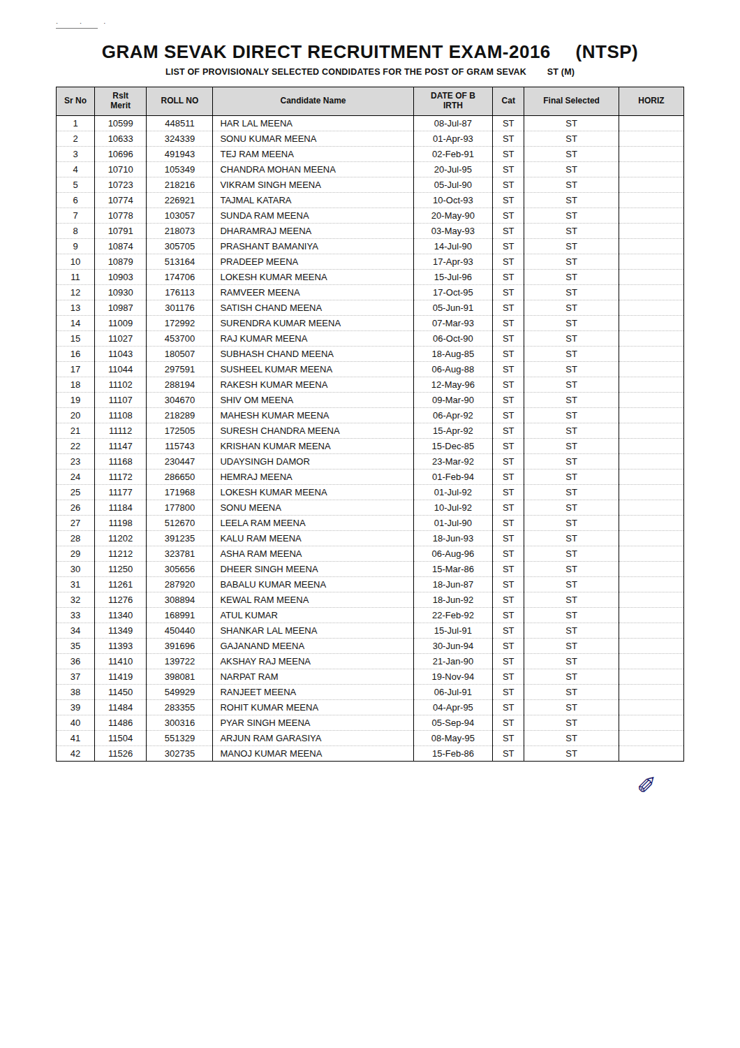. . .
GRAM SEVAK DIRECT RECRUITMENT EXAM-2016 (NTSP)
LIST OF PROVISIONALY SELECTED CONDIDATES FOR THE POST OF GRAM SEVAK ST (M)
| Sr No | Rslt Merit | ROLL NO | Candidate Name | DATE OF B IRTH | Cat | Final Selected | HORIZ |
| --- | --- | --- | --- | --- | --- | --- | --- |
| 1 | 10599 | 448511 | HAR LAL MEENA | 08-Jul-87 | ST | ST | |
| 2 | 10633 | 324339 | SONU KUMAR MEENA | 01-Apr-93 | ST | ST | |
| 3 | 10696 | 491943 | TEJ RAM MEENA | 02-Feb-91 | ST | ST | |
| 4 | 10710 | 105349 | CHANDRA MOHAN MEENA | 20-Jul-95 | ST | ST | |
| 5 | 10723 | 218216 | VIKRAM SINGH MEENA | 05-Jul-90 | ST | ST | |
| 6 | 10774 | 226921 | TAJMAL KATARA | 10-Oct-93 | ST | ST | |
| 7 | 10778 | 103057 | SUNDA RAM MEENA | 20-May-90 | ST | ST | |
| 8 | 10791 | 218073 | DHARAMRAJ MEENA | 03-May-93 | ST | ST | |
| 9 | 10874 | 305705 | PRASHANT BAMANIYA | 14-Jul-90 | ST | ST | |
| 10 | 10879 | 513164 | PRADEEP MEENA | 17-Apr-93 | ST | ST | |
| 11 | 10903 | 174706 | LOKESH KUMAR MEENA | 15-Jul-96 | ST | ST | |
| 12 | 10930 | 176113 | RAMVEER MEENA | 17-Oct-95 | ST | ST | |
| 13 | 10987 | 301176 | SATISH CHAND MEENA | 05-Jun-91 | ST | ST | |
| 14 | 11009 | 172992 | SURENDRA KUMAR MEENA | 07-Mar-93 | ST | ST | |
| 15 | 11027 | 453700 | RAJ KUMAR MEENA | 06-Oct-90 | ST | ST | |
| 16 | 11043 | 180507 | SUBHASH CHAND MEENA | 18-Aug-85 | ST | ST | |
| 17 | 11044 | 297591 | SUSHEEL KUMAR MEENA | 06-Aug-88 | ST | ST | |
| 18 | 11102 | 288194 | RAKESH KUMAR MEENA | 12-May-96 | ST | ST | |
| 19 | 11107 | 304670 | SHIV OM MEENA | 09-Mar-90 | ST | ST | |
| 20 | 11108 | 218289 | MAHESH KUMAR MEENA | 06-Apr-92 | ST | ST | |
| 21 | 11112 | 172505 | SURESH CHANDRA MEENA | 15-Apr-92 | ST | ST | |
| 22 | 11147 | 115743 | KRISHAN KUMAR MEENA | 15-Dec-85 | ST | ST | |
| 23 | 11168 | 230447 | UDAYSINGH DAMOR | 23-Mar-92 | ST | ST | |
| 24 | 11172 | 286650 | HEMRAJ MEENA | 01-Feb-94 | ST | ST | |
| 25 | 11177 | 171968 | LOKESH KUMAR MEENA | 01-Jul-92 | ST | ST | |
| 26 | 11184 | 177800 | SONU MEENA | 10-Jul-92 | ST | ST | |
| 27 | 11198 | 512670 | LEELA RAM MEENA | 01-Jul-90 | ST | ST | |
| 28 | 11202 | 391235 | KALU RAM MEENA | 18-Jun-93 | ST | ST | |
| 29 | 11212 | 323781 | ASHA RAM MEENA | 06-Aug-96 | ST | ST | |
| 30 | 11250 | 305656 | DHEER SINGH MEENA | 15-Mar-86 | ST | ST | |
| 31 | 11261 | 287920 | BABALU KUMAR MEENA | 18-Jun-87 | ST | ST | |
| 32 | 11276 | 308894 | KEWAL RAM MEENA | 18-Jun-92 | ST | ST | |
| 33 | 11340 | 168991 | ATUL KUMAR | 22-Feb-92 | ST | ST | |
| 34 | 11349 | 450440 | SHANKAR LAL MEENA | 15-Jul-91 | ST | ST | |
| 35 | 11393 | 391696 | GAJANAND MEENA | 30-Jun-94 | ST | ST | |
| 36 | 11410 | 139722 | AKSHAY RAJ MEENA | 21-Jan-90 | ST | ST | |
| 37 | 11419 | 398081 | NARPAT RAM | 19-Nov-94 | ST | ST | |
| 38 | 11450 | 549929 | RANJEET MEENA | 06-Jul-91 | ST | ST | |
| 39 | 11484 | 283355 | ROHIT KUMAR MEENA | 04-Apr-95 | ST | ST | |
| 40 | 11486 | 300316 | PYAR SINGH MEENA | 05-Sep-94 | ST | ST | |
| 41 | 11504 | 551329 | ARJUN RAM GARASIYA | 08-May-95 | ST | ST | |
| 42 | 11526 | 302735 | MANOJ KUMAR MEENA | 15-Feb-86 | ST | ST | |
✐